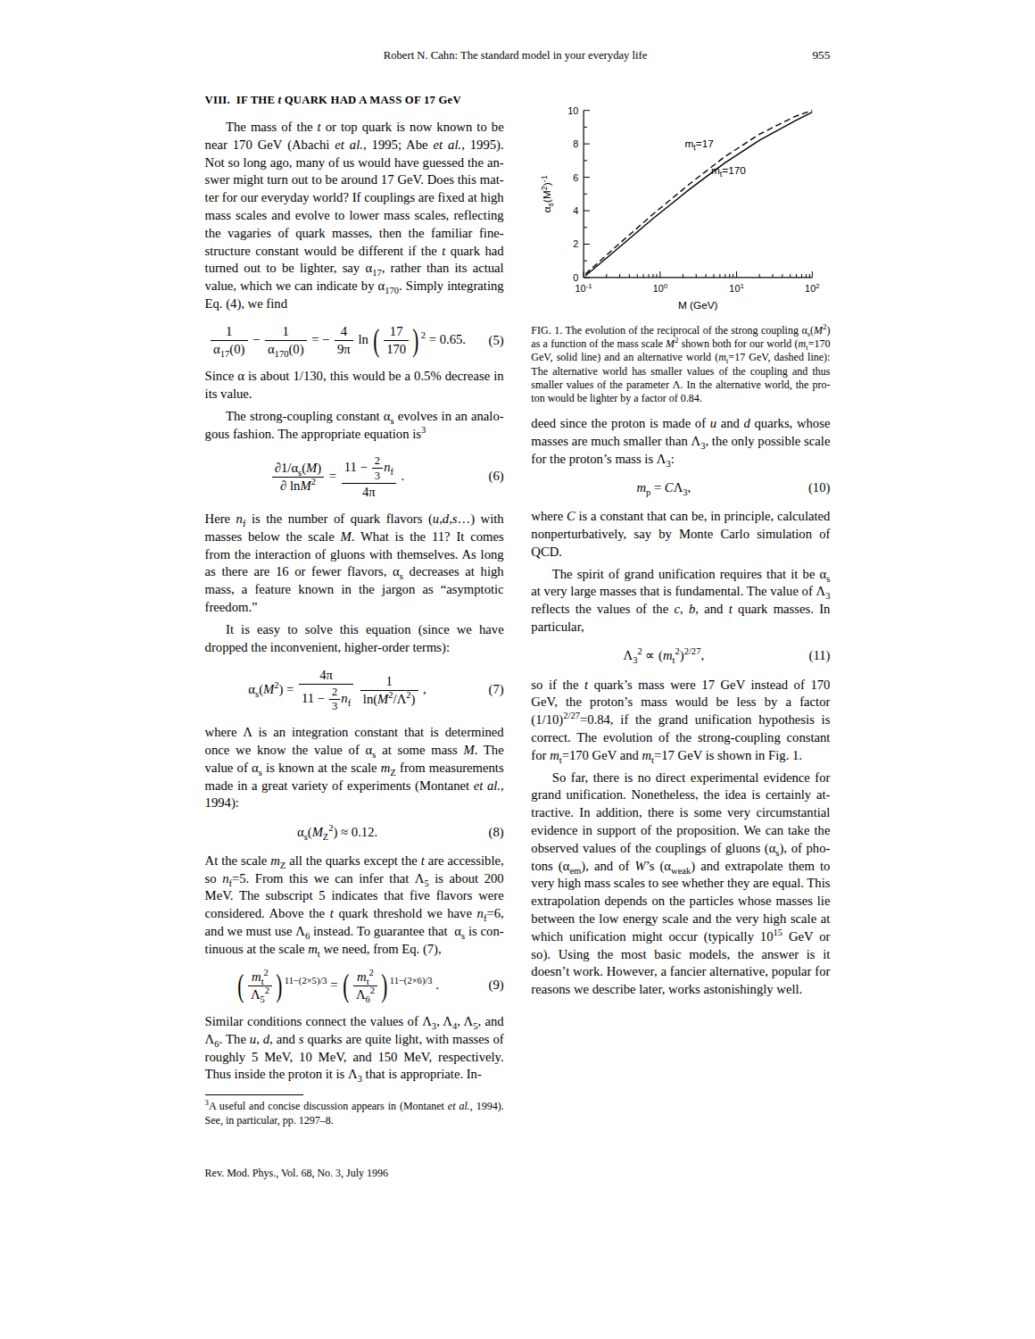Robert N. Cahn: The standard model in your everyday life
955
VIII. IF THE t QUARK HAD A MASS OF 17 GeV
The mass of the t or top quark is now known to be near 170 GeV (Abachi et al., 1995; Abe et al., 1995). Not so long ago, many of us would have guessed the answer might turn out to be around 17 GeV. Does this matter for our everyday world? If couplings are fixed at high mass scales and evolve to lower mass scales, reflecting the vagaries of quark masses, then the familiar fine-structure constant would be different if the t quark had turned out to be lighter, say α17, rather than its actual value, which we can indicate by α170. Simply integrating Eq. (4), we find
1 α17(0) − 1 α170(0) = − 49π ln (17170)2 = 0.65.
(5)
Since α is about 1/130, this would be a 0.5% decrease in its value.
The strong-coupling constant αs evolves in an analogous fashion. The appropriate equation is3
∂1/αs(M)∂ lnM2 = 11 − 23 nf 4π .
(6)
Here nf is the number of quark flavors (u,d,s…) with masses below the scale M. What is the 11? It comes from the interaction of gluons with themselves. As long as there are 16 or fewer flavors, αs decreases at high mass, a feature known in the jargon as “asymptotic freedom.”
It is easy to solve this equation (since we have dropped the inconvenient, higher-order terms):
αs(M2) = 4π 11 − 23 nf 1 ln(M2/Λ2) ,
(7)
where Λ is an integration constant that is determined once we know the value of αs at some mass M. The value of αs is known at the scale mZ from measurements made in a great variety of experiments (Montanet et al., 1994):
αs(MZ2) ≈ 0.12.
(8)
At the scale mZ all the quarks except the t are accessible, so nf=5. From this we can infer that Λ5 is about 200 MeV. The subscript 5 indicates that five flavors were considered. Above the t quark threshold we have nf=6, and we must use Λ6 instead. To guarantee that αs is continuous at the scale mt we need, from Eq. (7),
(mt2 Λ52)11−(2×5)/3 = (mt2 Λ62)11−(2×6)/3 .
(9)
Similar conditions connect the values of Λ3, Λ4, Λ5, and Λ6. The u, d, and s quarks are quite light, with masses of roughly 5 MeV, 10 MeV, and 150 MeV, respectively. Thus inside the proton it is Λ3 that is appropriate. In-
3A useful and concise discussion appears in (Montanet et al., 1994). See, in particular, pp. 1297–8.
0 2 4 6 8 10 10-1 100 101 102 M (GeV) αs(M2)-1 mt=17 mt=170
FIG. 1. The evolution of the reciprocal of the strong coupling αs(M2) as a function of the mass scale M2 shown both for our world (mt=170 GeV, solid line) and an alternative world (mt=17 GeV, dashed line): The alternative world has smaller values of the coupling and thus smaller values of the parameter Λ. In the alternative world, the proton would be lighter by a factor of 0.84.
deed since the proton is made of u and d quarks, whose masses are much smaller than Λ3, the only possible scale for the proton’s mass is Λ3:
mp = CΛ3,
(10)
where C is a constant that can be, in principle, calculated nonperturbatively, say by Monte Carlo simulation of QCD.
The spirit of grand unification requires that it be αs at very large masses that is fundamental. The value of Λ3 reflects the values of the c, b, and t quark masses. In particular,
Λ32 ∝ (mt2)2/27,
(11)
so if the t quark’s mass were 17 GeV instead of 170 GeV, the proton’s mass would be less by a factor (1/10)2/27=0.84, if the grand unification hypothesis is correct. The evolution of the strong-coupling constant for mt=170 GeV and mt=17 GeV is shown in Fig. 1.
So far, there is no direct experimental evidence for grand unification. Nonetheless, the idea is certainly attractive. In addition, there is some very circumstantial evidence in support of the proposition. We can take the observed values of the couplings of gluons (αs), of photons (αem), and of W’s (αweak) and extrapolate them to very high mass scales to see whether they are equal. This extrapolation depends on the particles whose masses lie between the low energy scale and the very high scale at which unification might occur (typically 1015 GeV or so). Using the most basic models, the answer is it doesn’t work. However, a fancier alternative, popular for reasons we describe later, works astonishingly well.
Rev. Mod. Phys., Vol. 68, No. 3, July 1996